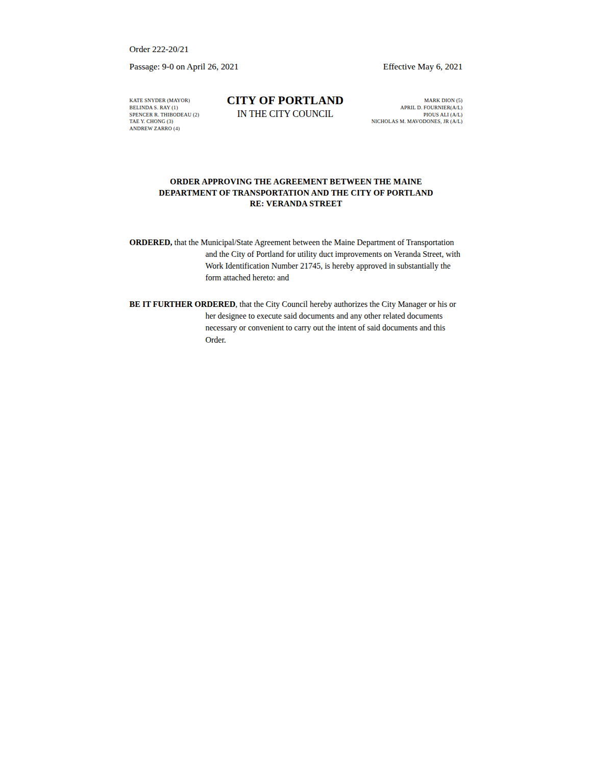Order 222-20/21
Passage: 9-0 on April 26, 2021
Effective May 6, 2021
Kate Snyder (Mayor)
Belinda S. Ray (1)
Spencer R. Thibodeau (2)
Tae Y. Chong (3)
Andrew Zarro (4)
CITY OF PORTLAND
IN THE CITY COUNCIL
Mark Dion (5)
April D. Fournier(A/L)
Pious Ali (A/L)
Nicholas M. Mavodones, Jr (A/L)
Order Approving the Agreement Between the Maine
Department of Transportation and the City of Portland
Re: Veranda Street
ORDERED, that the Municipal/State Agreement between the Maine Department of Transportation and the City of Portland for utility duct improvements on Veranda Street, with Work Identification Number 21745, is hereby approved in substantially the form attached hereto: and
BE IT FURTHER ORDERED, that the City Council hereby authorizes the City Manager or his or her designee to execute said documents and any other related documents necessary or convenient to carry out the intent of said documents and this Order.